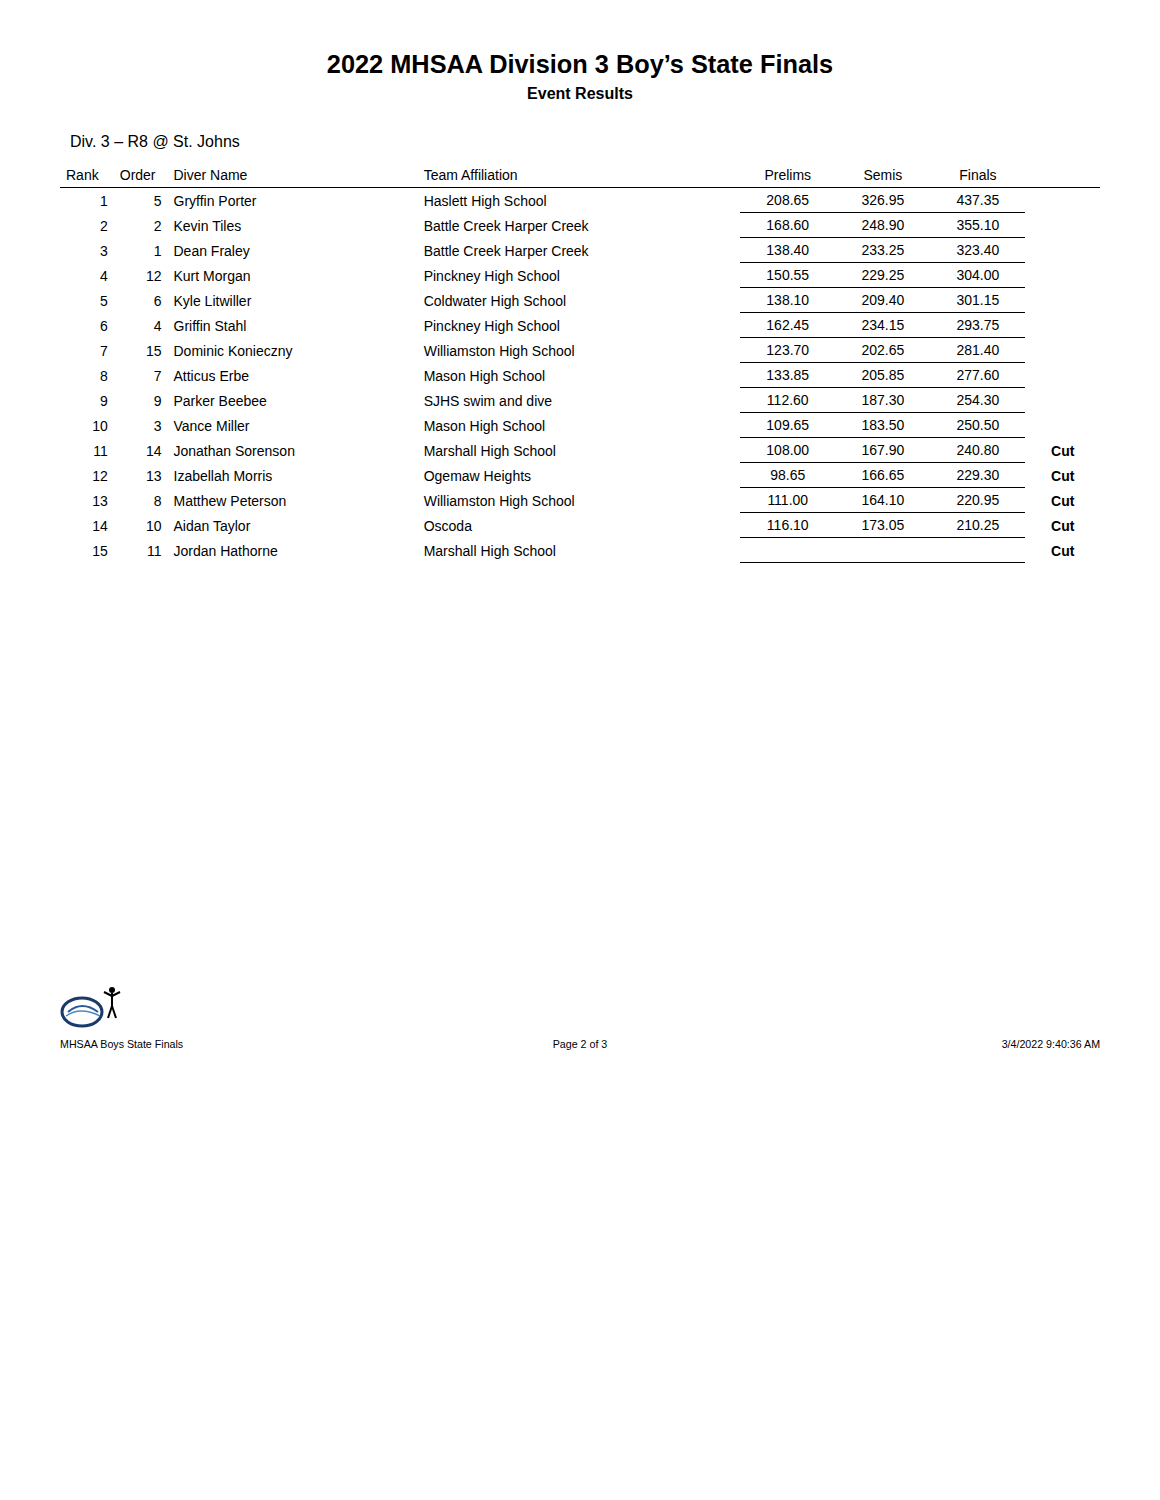2022 MHSAA Division 3 Boy’s State Finals
Event Results
Div. 3 – R8 @ St. Johns
| Rank | Order | Diver Name | Team Affiliation | Prelims | Semis | Finals | |
| --- | --- | --- | --- | --- | --- | --- | --- |
| 1 | 5 | Gryffin Porter | Haslett High School | 208.65 | 326.95 | 437.35 | |
| 2 | 2 | Kevin Tiles | Battle Creek Harper Creek | 168.60 | 248.90 | 355.10 | |
| 3 | 1 | Dean Fraley | Battle Creek Harper Creek | 138.40 | 233.25 | 323.40 | |
| 4 | 12 | Kurt Morgan | Pinckney High School | 150.55 | 229.25 | 304.00 | |
| 5 | 6 | Kyle Litwiller | Coldwater High School | 138.10 | 209.40 | 301.15 | |
| 6 | 4 | Griffin Stahl | Pinckney High School | 162.45 | 234.15 | 293.75 | |
| 7 | 15 | Dominic Konieczny | Williamston High School | 123.70 | 202.65 | 281.40 | |
| 8 | 7 | Atticus Erbe | Mason High School | 133.85 | 205.85 | 277.60 | |
| 9 | 9 | Parker Beebee | SJHS swim and dive | 112.60 | 187.30 | 254.30 | |
| 10 | 3 | Vance Miller | Mason High School | 109.65 | 183.50 | 250.50 | |
| 11 | 14 | Jonathan Sorenson | Marshall High School | 108.00 | 167.90 | 240.80 | Cut |
| 12 | 13 | Izabellah Morris | Ogemaw Heights | 98.65 | 166.65 | 229.30 | Cut |
| 13 | 8 | Matthew Peterson | Williamston High School | 111.00 | 164.10 | 220.95 | Cut |
| 14 | 10 | Aidan Taylor | Oscoda | 116.10 | 173.05 | 210.25 | Cut |
| 15 | 11 | Jordan Hathorne | Marshall High School | | | | Cut |
MHSAA Boys State Finals
Page 2 of 3
3/4/2022 9:40:36 AM